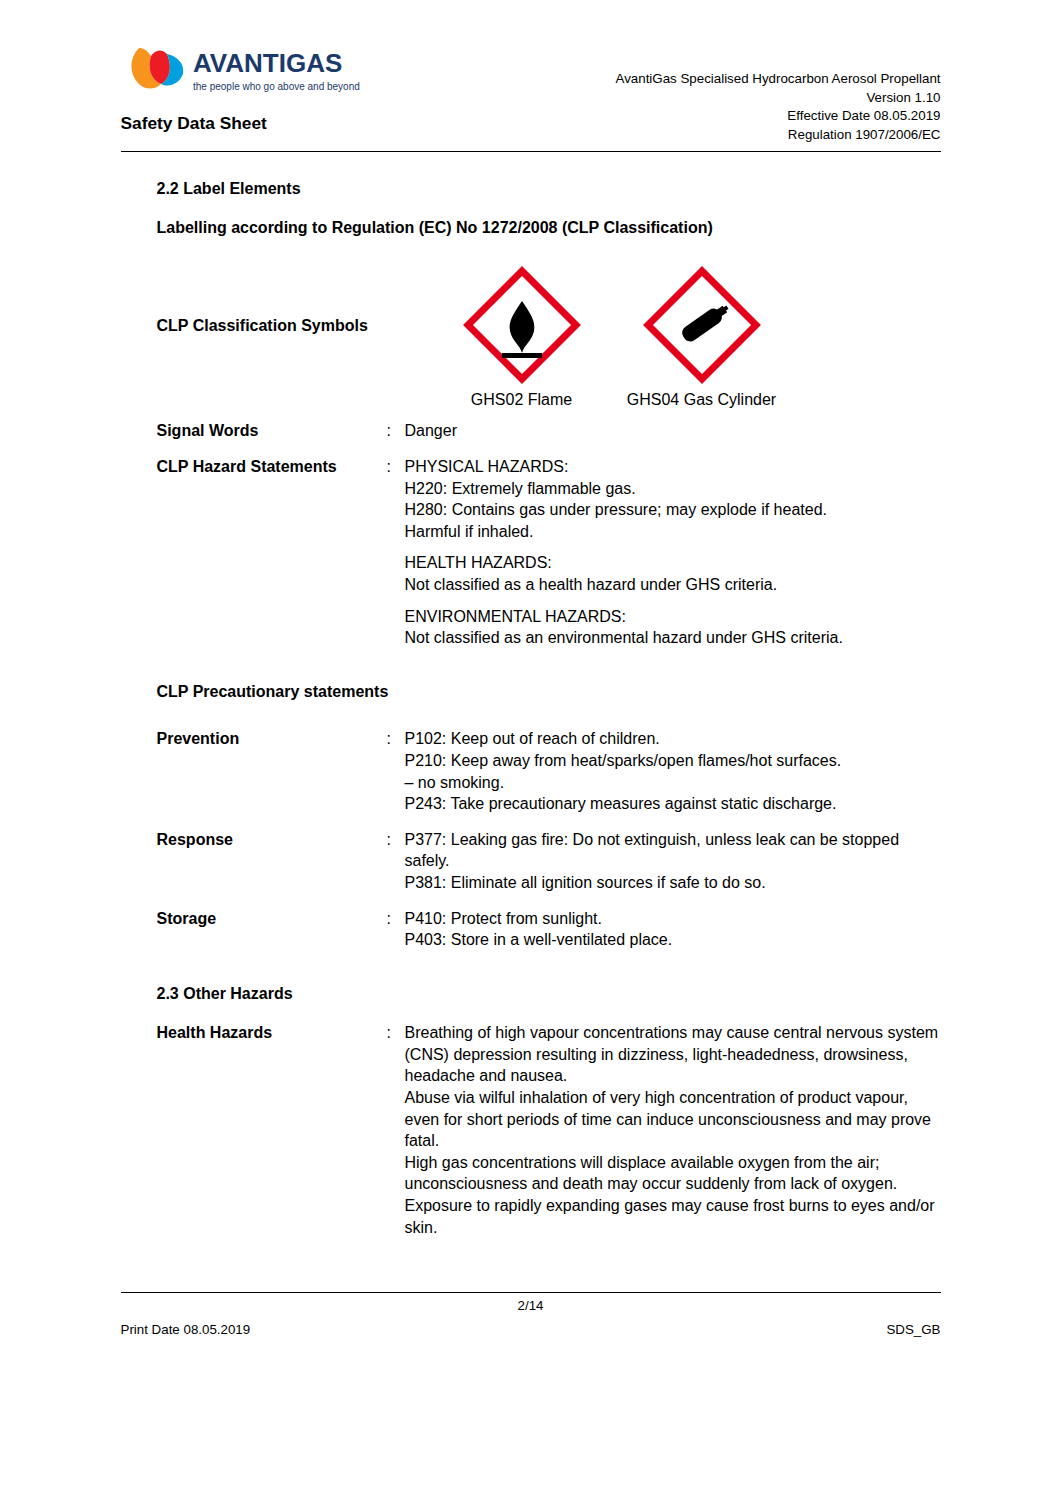AVANTIGAS the people who go above and beyond
Safety Data Sheet
AvantiGas Specialised Hydrocarbon Aerosol Propellant
Version 1.10
Effective Date 08.05.2019
Regulation 1907/2006/EC
2.2 Label Elements
Labelling according to Regulation (EC) No 1272/2008 (CLP Classification)
CLP Classification Symbols
GHS02 Flame
GHS04 Gas Cylinder
| Signal Words | : | Danger |
| CLP Hazard Statements | : | PHYSICAL HAZARDS: H220: Extremely flammable gas. H280: Contains gas under pressure; may explode if heated. Harmful if inhaled. HEALTH HAZARDS: Not classified as a health hazard under GHS criteria. ENVIRONMENTAL HAZARDS: Not classified as an environmental hazard under GHS criteria. |
CLP Precautionary statements
| Prevention | : | P102: Keep out of reach of children. P210: Keep away from heat/sparks/open flames/hot surfaces. – no smoking. P243: Take precautionary measures against static discharge. |
| Response | : | P377: Leaking gas fire: Do not extinguish, unless leak can be stopped safely. P381: Eliminate all ignition sources if safe to do so. |
| Storage | : | P410: Protect from sunlight. P403: Store in a well-ventilated place. |
2.3 Other Hazards
| Health Hazards | : | Breathing of high vapour concentrations may cause central nervous system (CNS) depression resulting in dizziness, light-headedness, drowsiness, headache and nausea. Abuse via wilful inhalation of very high concentration of product vapour, even for short periods of time can induce unconsciousness and may prove fatal. High gas concentrations will displace available oxygen from the air; unconsciousness and death may occur suddenly from lack of oxygen. Exposure to rapidly expanding gases may cause frost burns to eyes and/or skin. |
2/14
Print Date 08.05.2019
SDS_GB